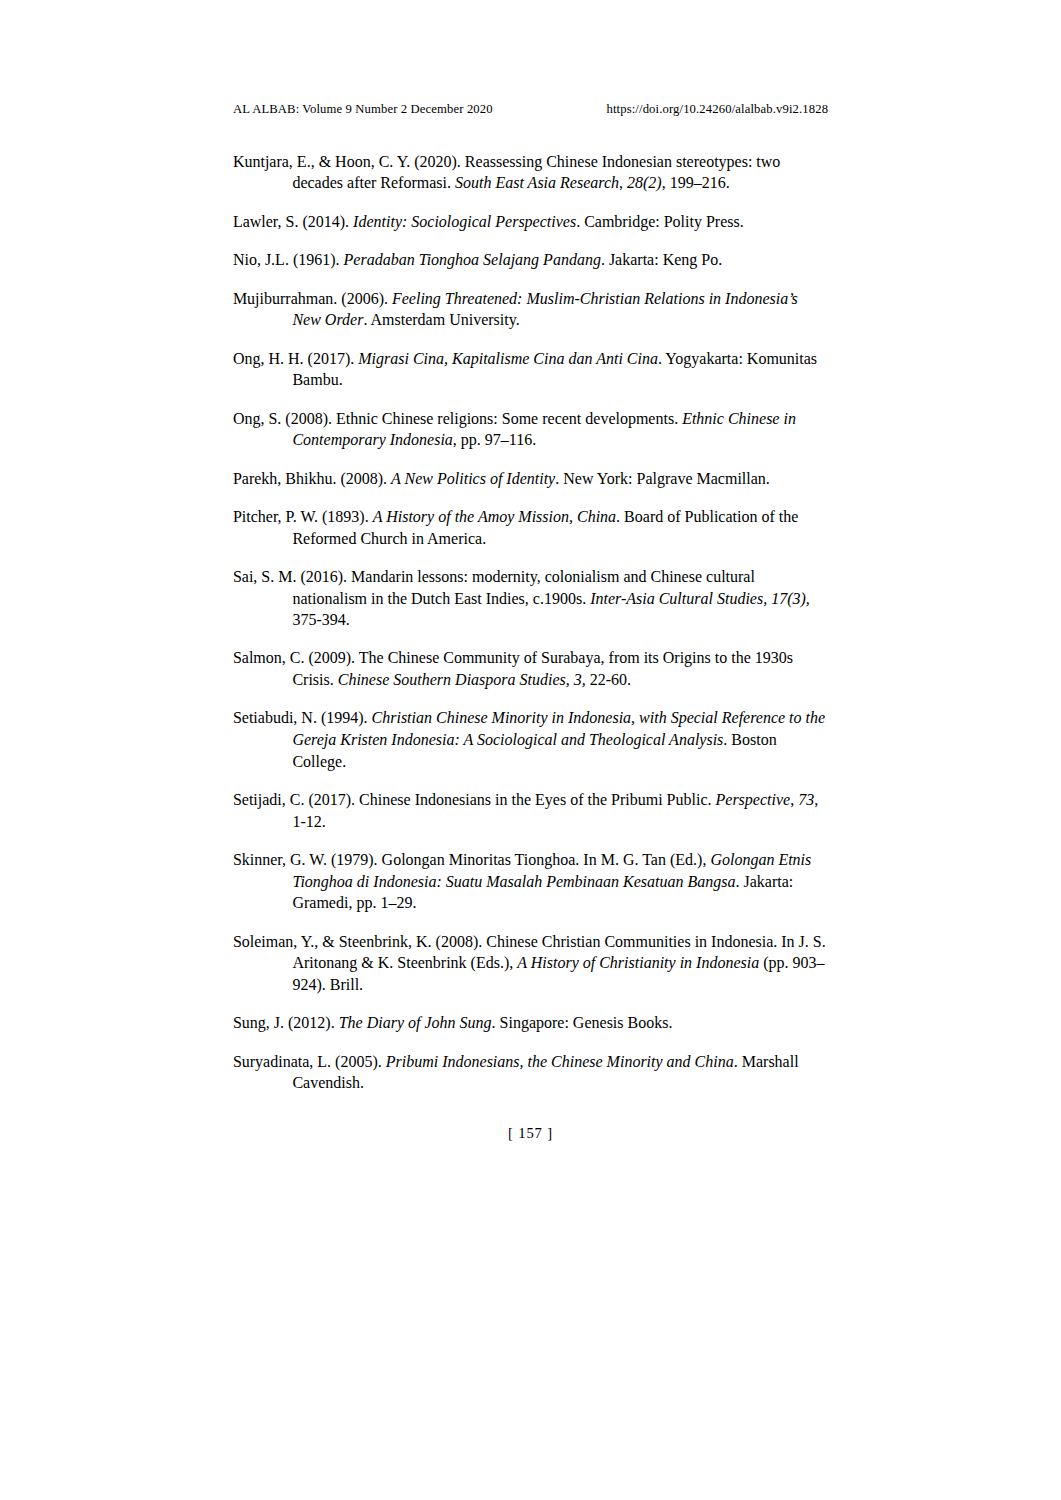AL ALBAB: Volume 9 Number 2 December 2020 https://doi.org/10.24260/alalbab.v9i2.1828
Kuntjara, E., & Hoon, C. Y. (2020). Reassessing Chinese Indonesian stereotypes: two decades after Reformasi. South East Asia Research, 28(2), 199–216.
Lawler, S. (2014). Identity: Sociological Perspectives. Cambridge: Polity Press.
Nio, J.L. (1961). Peradaban Tionghoa Selajang Pandang. Jakarta: Keng Po.
Mujiburrahman. (2006). Feeling Threatened: Muslim-Christian Relations in Indonesia’s New Order. Amsterdam University.
Ong, H. H. (2017). Migrasi Cina, Kapitalisme Cina dan Anti Cina. Yogyakarta: Komunitas Bambu.
Ong, S. (2008). Ethnic Chinese religions: Some recent developments. Ethnic Chinese in Contemporary Indonesia, pp. 97–116.
Parekh, Bhikhu. (2008). A New Politics of Identity. New York: Palgrave Macmillan.
Pitcher, P. W. (1893). A History of the Amoy Mission, China. Board of Publication of the Reformed Church in America.
Sai, S. M. (2016). Mandarin lessons: modernity, colonialism and Chinese cultural nationalism in the Dutch East Indies, c.1900s. Inter-Asia Cultural Studies, 17(3), 375-394.
Salmon, C. (2009). The Chinese Community of Surabaya, from its Origins to the 1930s Crisis. Chinese Southern Diaspora Studies, 3, 22-60.
Setiabudi, N. (1994). Christian Chinese Minority in Indonesia, with Special Reference to the Gereja Kristen Indonesia: A Sociological and Theological Analysis. Boston College.
Setijadi, C. (2017). Chinese Indonesians in the Eyes of the Pribumi Public. Perspective, 73, 1-12.
Skinner, G. W. (1979). Golongan Minoritas Tionghoa. In M. G. Tan (Ed.), Golongan Etnis Tionghoa di Indonesia: Suatu Masalah Pembinaan Kesatuan Bangsa. Jakarta: Gramedi, pp. 1–29.
Soleiman, Y., & Steenbrink, K. (2008). Chinese Christian Communities in Indonesia. In J. S. Aritonang & K. Steenbrink (Eds.), A History of Christianity in Indonesia (pp. 903–924). Brill.
Sung, J. (2012). The Diary of John Sung. Singapore: Genesis Books.
Suryadinata, L. (2005). Pribumi Indonesians, the Chinese Minority and China. Marshall Cavendish.
[ 157 ]